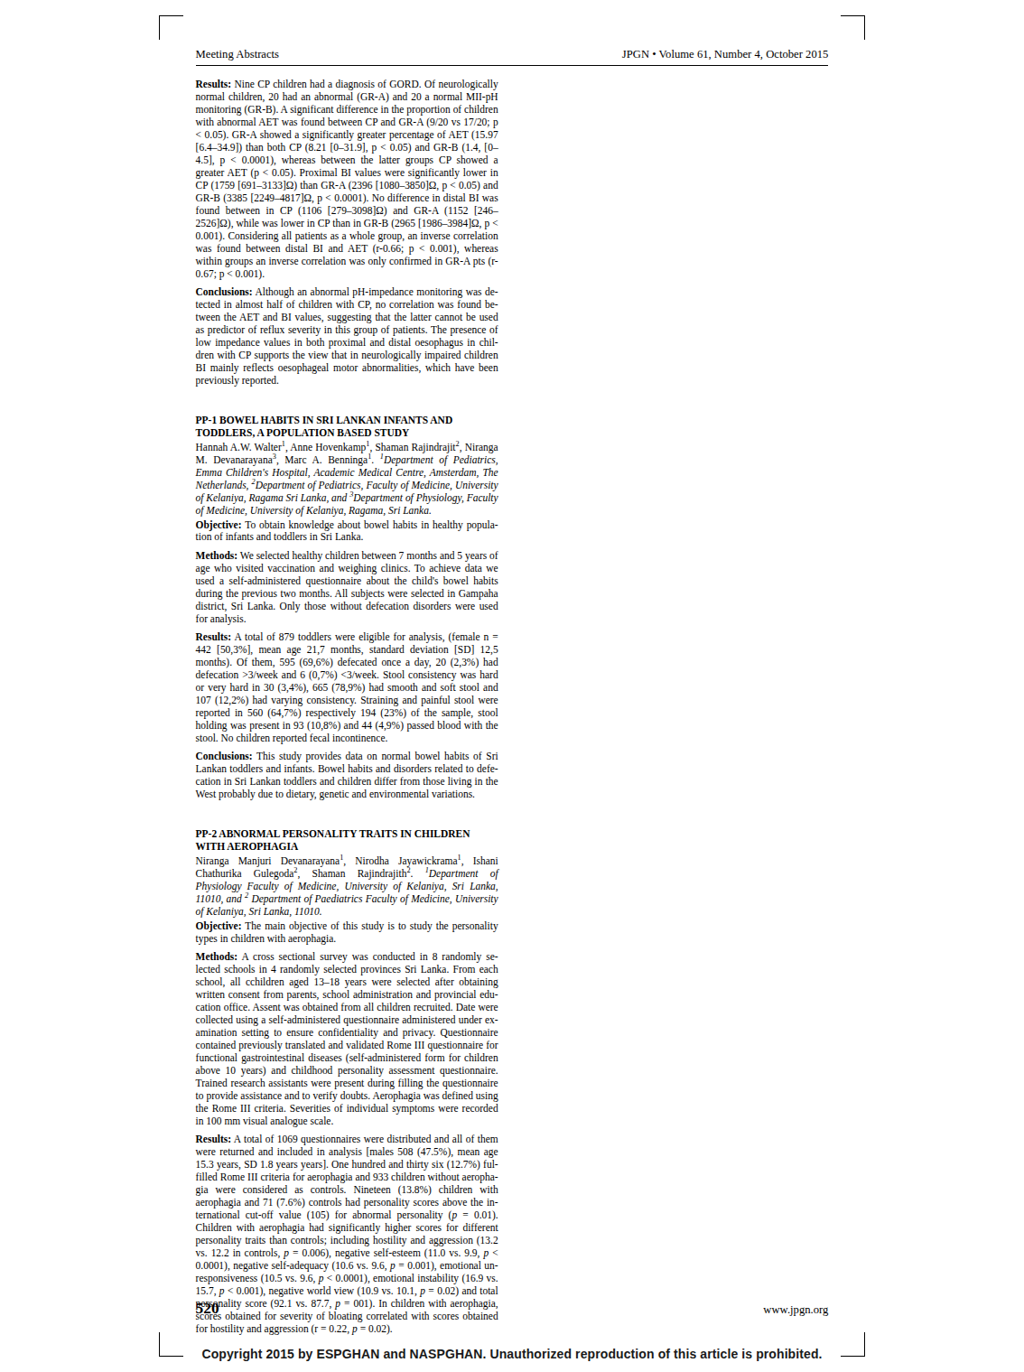Meeting Abstracts JPGN • Volume 61, Number 4, October 2015
Results: Nine CP children had a diagnosis of GORD. Of neurologically normal children, 20 had an abnormal (GR-A) and 20 a normal MII-pH monitoring (GR-B). A significant difference in the proportion of children with abnormal AET was found between CP and GR-A (9/20 vs 17/20; p < 0.05). GR-A showed a significantly greater percentage of AET (15.97 [6.4–34.9]) than both CP (8.21 [0–31.9], p < 0.05) and GR-B (1.4, [0–4.5], p < 0.0001), whereas between the latter groups CP showed a greater AET (p < 0.05). Proximal BI values were significantly lower in CP (1759 [691–3133]Ω) than GR-A (2396 [1080–3850]Ω, p < 0.05) and GR-B (3385 [2249–4817]Ω, p < 0.0001). No difference in distal BI was found between in CP (1106 [279–3098]Ω) and GR-A (1152 [246–2526]Ω), while was lower in CP than in GR-B (2965 [1986–3984]Ω, p < 0.001). Considering all patients as a whole group, an inverse correlation was found between distal BI and AET (r-0.66; p < 0.001), whereas within groups an inverse correlation was only confirmed in GR-A pts (r-0.67; p < 0.001).
Conclusions: Although an abnormal pH-impedance monitoring was detected in almost half of children with CP, no correlation was found between the AET and BI values, suggesting that the latter cannot be used as predictor of reflux severity in this group of patients. The presence of low impedance values in both proximal and distal oesophagus in children with CP supports the view that in neurologically impaired children BI mainly reflects oesophageal motor abnormalities, which have been previously reported.
PP-1 Bowel Habits in Sri Lankan Infants and Toddlers, a Population Based Study
Hannah A.W. Walter1, Anne Hovenkamp1, Shaman Rajindrajit2, Niranga M. Devanarayana3, Marc A. Benninga1. 1Department of Pediatrics, Emma Children's Hospital, Academic Medical Centre, Amsterdam, The Netherlands, 2Department of Pediatrics, Faculty of Medicine, University of Kelaniya, Ragama Sri Lanka, and 3Department of Physiology, Faculty of Medicine, University of Kelaniya, Ragama, Sri Lanka.
Objective: To obtain knowledge about bowel habits in healthy population of infants and toddlers in Sri Lanka.
Methods: We selected healthy children between 7 months and 5 years of age who visited vaccination and weighing clinics. To achieve data we used a self-administered questionnaire about the child's bowel habits during the previous two months. All subjects were selected in Gampaha district, Sri Lanka. Only those without defecation disorders were used for analysis.
Results: A total of 879 toddlers were eligible for analysis, (female n = 442 [50,3%], mean age 21,7 months, standard deviation [SD] 12,5 months). Of them, 595 (69,6%) defecated once a day, 20 (2,3%) had defecation >3/week and 6 (0,7%) <3/week. Stool consistency was hard or very hard in 30 (3,4%), 665 (78,9%) had smooth and soft stool and 107 (12,2%) had varying consistency. Straining and painful stool were reported in 560 (64,7%) respectively 194 (23%) of the sample, stool holding was present in 93 (10,8%) and 44 (4,9%) passed blood with the stool. No children reported fecal incontinence.
Conclusions: This study provides data on normal bowel habits of Sri Lankan toddlers and infants. Bowel habits and disorders related to defecation in Sri Lankan toddlers and children differ from those living in the West probably due to dietary, genetic and environmental variations.
PP-2 Abnormal Personality Traits in Children With Aerophagia
Niranga Manjuri Devanarayana1, Nirodha Jayawickrama1, Ishani Chathurika Gulegoda2, Shaman Rajindrajith2. 1Department of Physiology Faculty of Medicine, University of Kelaniya, Sri Lanka, 11010, and 2 Department of Paediatrics Faculty of Medicine, University of Kelaniya, Sri Lanka, 11010.
Objective: The main objective of this study is to study the personality types in children with aerophagia.
Methods: A cross sectional survey was conducted in 8 randomly selected schools in 4 randomly selected provinces Sri Lanka. From each school, all cchildren aged 13–18 years were selected after obtaining written consent from parents, school administration and provincial education office. Assent was obtained from all children recruited. Date were collected using a self-administered questionnaire administered under examination setting to ensure confidentiality and privacy. Questionnaire contained previously translated and validated Rome III questionnaire for functional gastrointestinal diseases (self-administered form for children above 10 years) and childhood personality assessment questionnaire. Trained research assistants were present during filling the questionnaire to provide assistance and to verify doubts. Aerophagia was defined using the Rome III criteria. Severities of individual symptoms were recorded in 100 mm visual analogue scale.
Results: A total of 1069 questionnaires were distributed and all of them were returned and included in analysis [males 508 (47.5%), mean age 15.3 years, SD 1.8 years years]. One hundred and thirty six (12.7%) fulfilled Rome III criteria for aerophagia and 933 children without aerophagia were considered as controls. Nineteen (13.8%) children with aerophagia and 71 (7.6%) controls had personality scores above the international cut-off value (105) for abnormal personality (p = 0.01). Children with aerophagia had significantly higher scores for different personality traits than controls; including hostility and aggression (13.2 vs. 12.2 in controls, p = 0.006), negative self-esteem (11.0 vs. 9.9, p < 0.0001), negative self-adequacy (10.6 vs. 9.6, p = 0.001), emotional unresponsiveness (10.5 vs. 9.6, p < 0.0001), emotional instability (16.9 vs. 15.7, p < 0.001), negative world view (10.9 vs. 10.1, p = 0.02) and total personality score (92.1 vs. 87.7, p = 001). In children with aerophagia, scores obtained for severity of bloating correlated with scores obtained for hostility and aggression (r = 0.22, p = 0.02).
520 www.jpgn.org
Copyright 2015 by ESPGHAN and NASPGHAN. Unauthorized reproduction of this article is prohibited.